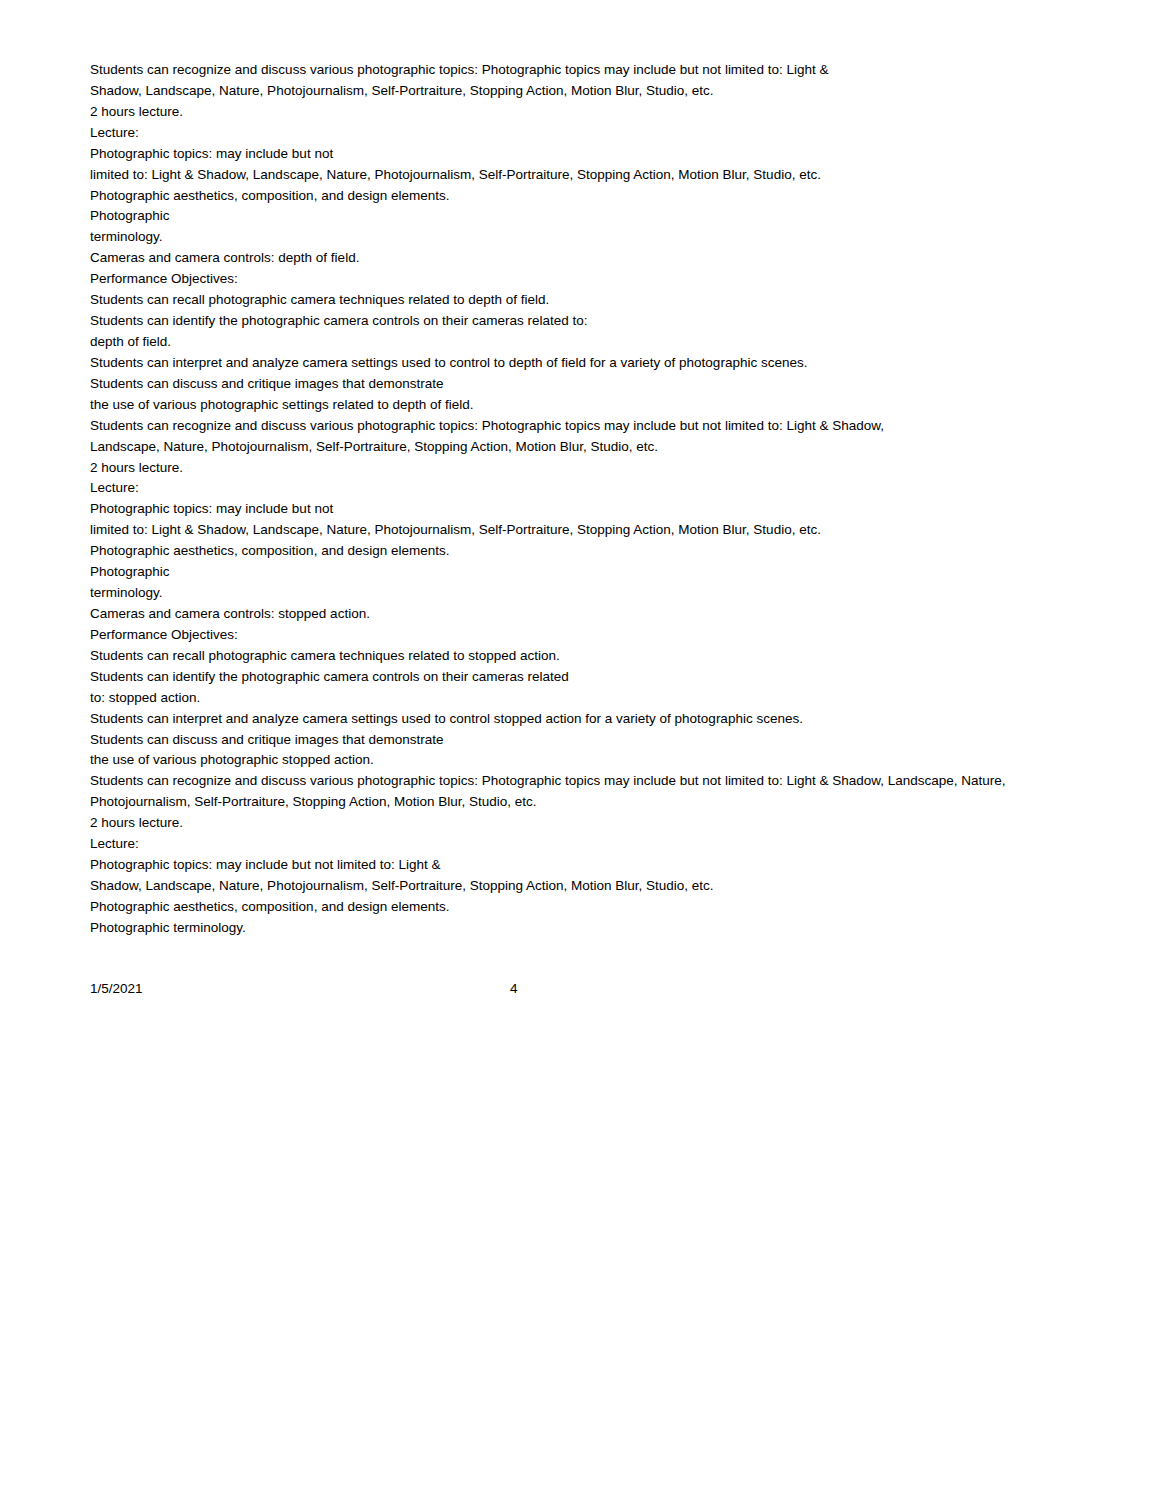Students can recognize and discuss various photographic topics: Photographic topics may include but not limited to: Light &
Shadow, Landscape, Nature, Photojournalism, Self-Portraiture, Stopping Action, Motion Blur, Studio, etc.
2 hours lecture.
Lecture:
Photographic topics: may include but not
limited to: Light & Shadow, Landscape, Nature, Photojournalism, Self-Portraiture, Stopping Action, Motion Blur, Studio, etc.
Photographic aesthetics, composition, and design elements.
Photographic
terminology.
Cameras and camera controls: depth of field.
Performance Objectives:
Students can recall photographic camera techniques related to depth of field.
Students can identify the photographic camera controls on their cameras related to:
depth of field.
Students can interpret and analyze camera settings used to control to depth of field for a variety of photographic scenes.
Students can discuss and critique images that demonstrate
the use of various photographic settings related to depth of field.
Students can recognize and discuss various photographic topics: Photographic topics may include but not limited to: Light & Shadow,
Landscape, Nature, Photojournalism, Self-Portraiture, Stopping Action, Motion Blur, Studio, etc.
2 hours lecture.
Lecture:
Photographic topics: may include but not
limited to: Light & Shadow, Landscape, Nature, Photojournalism, Self-Portraiture, Stopping Action, Motion Blur, Studio, etc.
Photographic aesthetics, composition, and design elements.
Photographic
terminology.
Cameras and camera controls: stopped action.
Performance Objectives:
Students can recall photographic camera techniques related to stopped action.
Students can identify the photographic camera controls on their cameras related
to: stopped action.
Students can interpret and analyze camera settings used to control stopped action for a variety of photographic scenes.
Students can discuss and critique images that demonstrate
the use of various photographic stopped action.
Students can recognize and discuss various photographic topics: Photographic topics may include but not limited to: Light & Shadow, Landscape, Nature,
Photojournalism, Self-Portraiture, Stopping Action, Motion Blur, Studio, etc.
2 hours lecture.
Lecture:
Photographic topics: may include but not limited to: Light &
Shadow, Landscape, Nature, Photojournalism, Self-Portraiture, Stopping Action, Motion Blur, Studio, etc.
Photographic aesthetics, composition, and design elements.
Photographic terminology.
1/5/2021 4